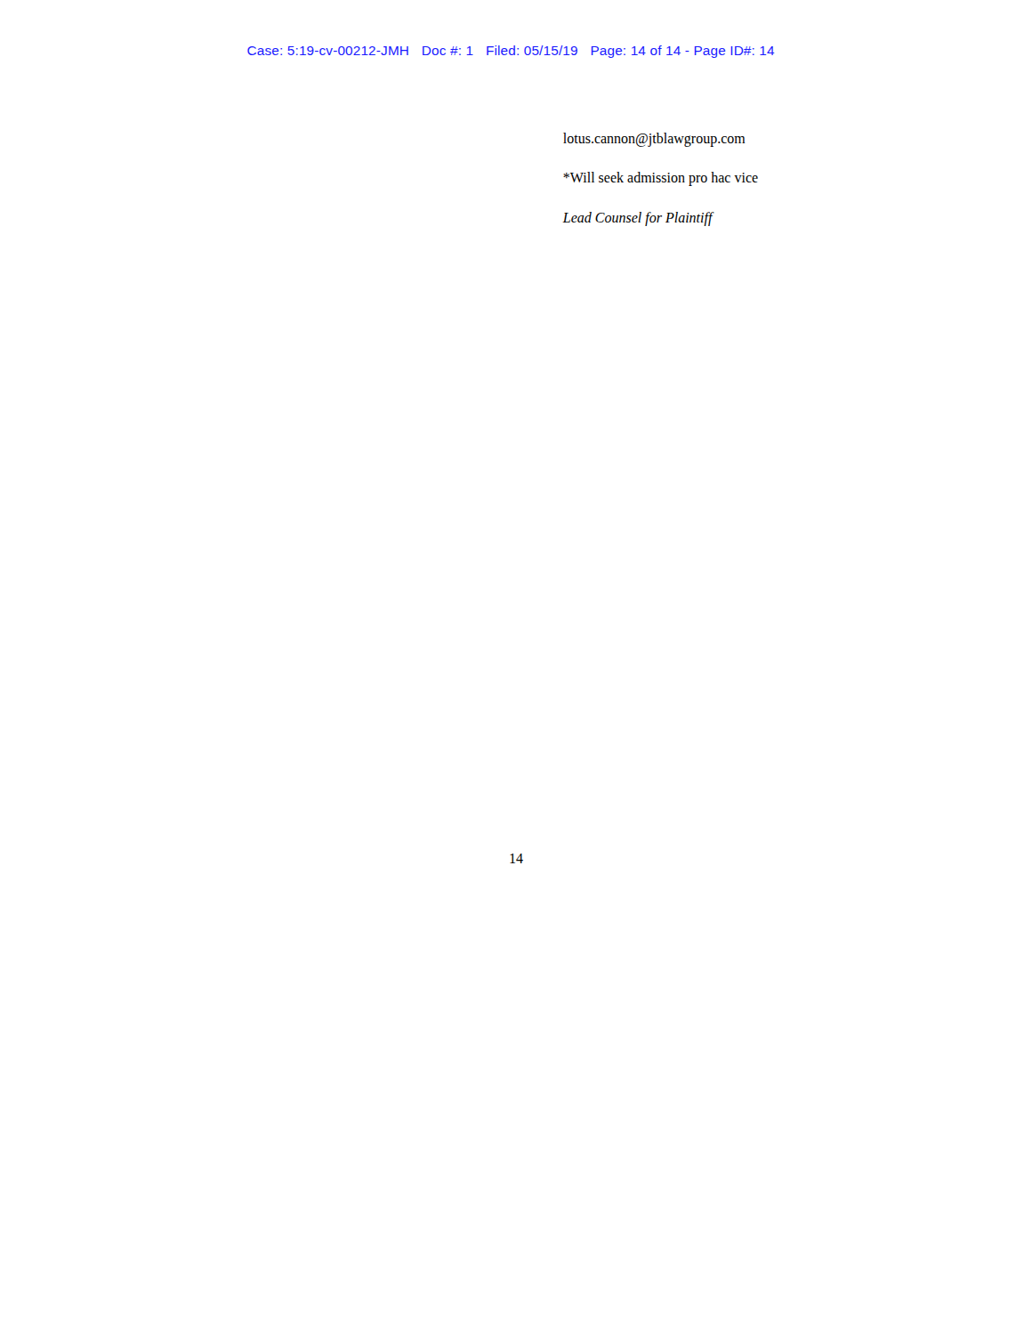Case: 5:19-cv-00212-JMH Doc #: 1 Filed: 05/15/19 Page: 14 of 14 - Page ID#: 14
lotus.cannon@jtblawgroup.com
*Will seek admission pro hac vice
Lead Counsel for Plaintiff
14